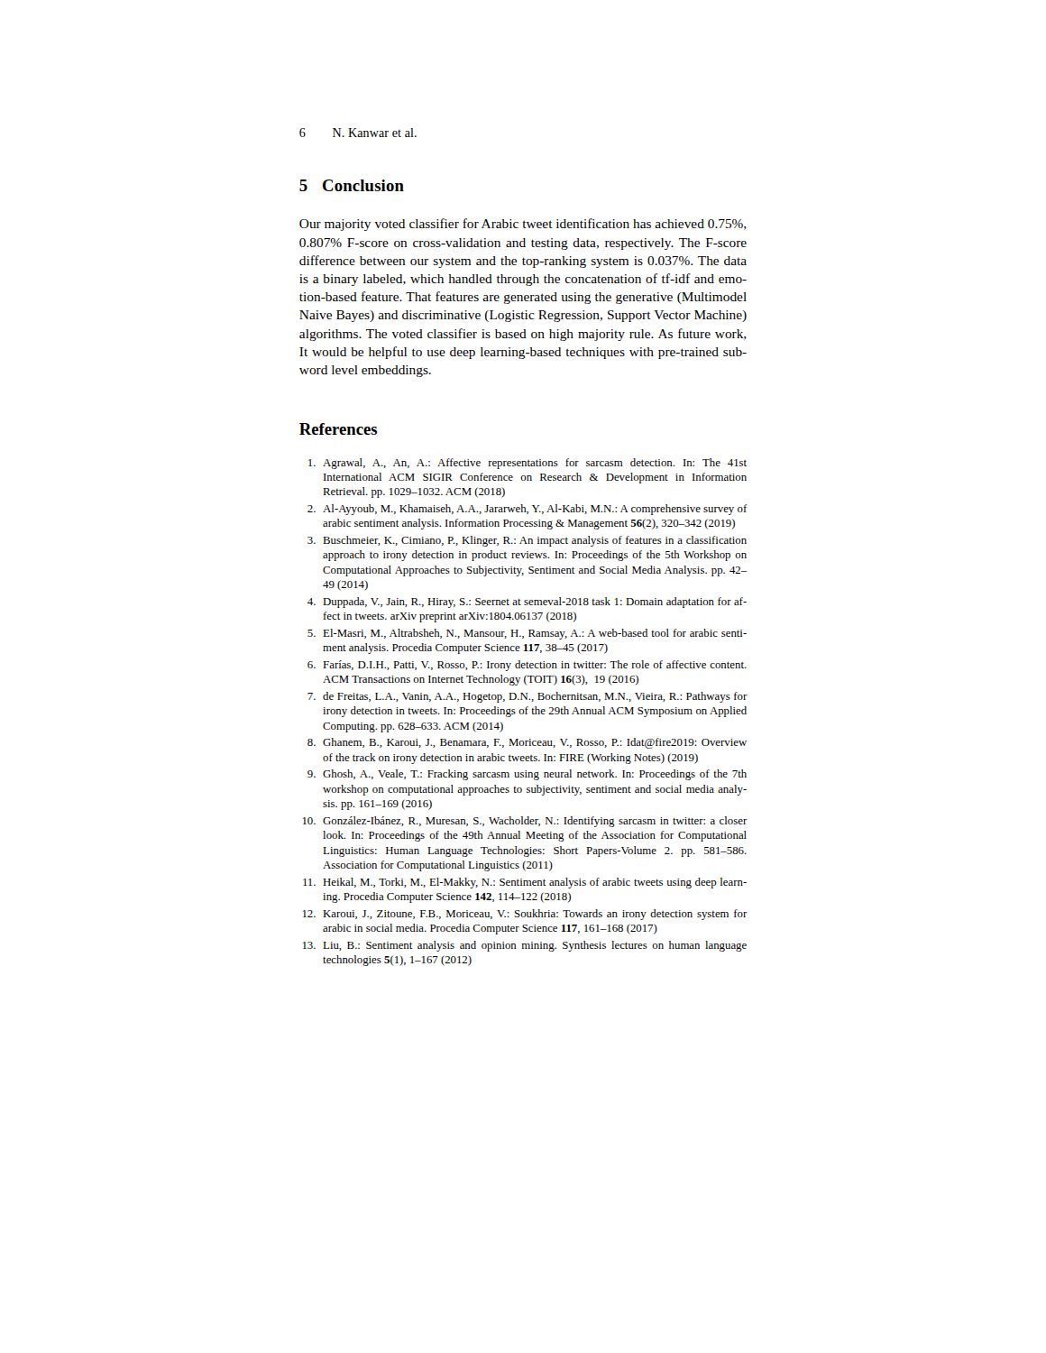6 N. Kanwar et al.
5 Conclusion
Our majority voted classifier for Arabic tweet identification has achieved 0.75%, 0.807% F-score on cross-validation and testing data, respectively. The F-score difference between our system and the top-ranking system is 0.037%. The data is a binary labeled, which handled through the concatenation of tf-idf and emotion-based feature. That features are generated using the generative (Multimodel Naive Bayes) and discriminative (Logistic Regression, Support Vector Machine) algorithms. The voted classifier is based on high majority rule. As future work, It would be helpful to use deep learning-based techniques with pre-trained subword level embeddings.
References
1. Agrawal, A., An, A.: Affective representations for sarcasm detection. In: The 41st International ACM SIGIR Conference on Research & Development in Information Retrieval. pp. 1029–1032. ACM (2018)
2. Al-Ayyoub, M., Khamaiseh, A.A., Jararweh, Y., Al-Kabi, M.N.: A comprehensive survey of arabic sentiment analysis. Information Processing & Management 56(2), 320–342 (2019)
3. Buschmeier, K., Cimiano, P., Klinger, R.: An impact analysis of features in a classification approach to irony detection in product reviews. In: Proceedings of the 5th Workshop on Computational Approaches to Subjectivity, Sentiment and Social Media Analysis. pp. 42–49 (2014)
4. Duppada, V., Jain, R., Hiray, S.: Seernet at semeval-2018 task 1: Domain adaptation for affect in tweets. arXiv preprint arXiv:1804.06137 (2018)
5. El-Masri, M., Altrabsheh, N., Mansour, H., Ramsay, A.: A web-based tool for arabic sentiment analysis. Procedia Computer Science 117, 38–45 (2017)
6. Farías, D.I.H., Patti, V., Rosso, P.: Irony detection in twitter: The role of affective content. ACM Transactions on Internet Technology (TOIT) 16(3), 19 (2016)
7. de Freitas, L.A., Vanin, A.A., Hogetop, D.N., Bochernitsan, M.N., Vieira, R.: Pathways for irony detection in tweets. In: Proceedings of the 29th Annual ACM Symposium on Applied Computing. pp. 628–633. ACM (2014)
8. Ghanem, B., Karoui, J., Benamara, F., Moriceau, V., Rosso, P.: Idat@fire2019: Overview of the track on irony detection in arabic tweets. In: FIRE (Working Notes) (2019)
9. Ghosh, A., Veale, T.: Fracking sarcasm using neural network. In: Proceedings of the 7th workshop on computational approaches to subjectivity, sentiment and social media analysis. pp. 161–169 (2016)
10. González-Ibánez, R., Muresan, S., Wacholder, N.: Identifying sarcasm in twitter: a closer look. In: Proceedings of the 49th Annual Meeting of the Association for Computational Linguistics: Human Language Technologies: Short Papers-Volume 2. pp. 581–586. Association for Computational Linguistics (2011)
11. Heikal, M., Torki, M., El-Makky, N.: Sentiment analysis of arabic tweets using deep learning. Procedia Computer Science 142, 114–122 (2018)
12. Karoui, J., Zitoune, F.B., Moriceau, V.: Soukhria: Towards an irony detection system for arabic in social media. Procedia Computer Science 117, 161–168 (2017)
13. Liu, B.: Sentiment analysis and opinion mining. Synthesis lectures on human language technologies 5(1), 1–167 (2012)